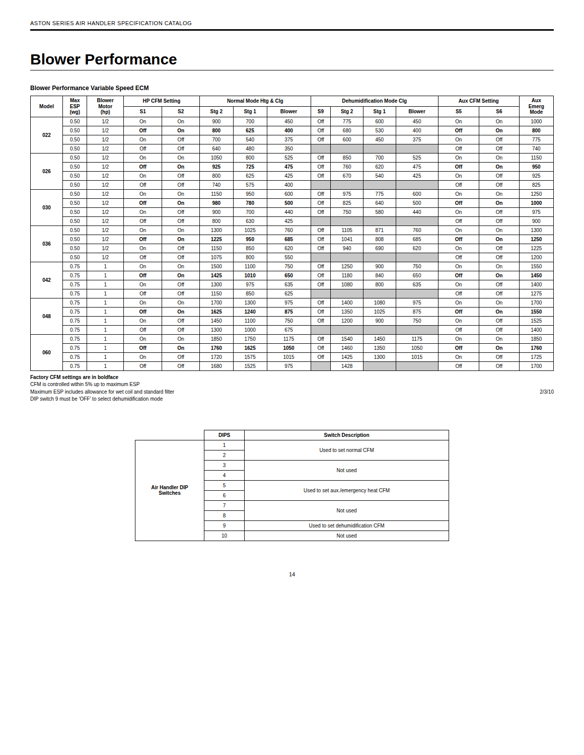ASTON SERIES AIR HANDLER SPECIFICATION CATALOG
Blower Performance
Blower Performance Variable Speed ECM
| Model | Max ESP (wg) | Blower Motor (hp) | HP CFM Setting | Normal Mode Htg & Clg | Dehumidification Mode Clg | Aux CFM Setting | Aux Emerg Mode |
| --- | --- | --- | --- | --- | --- | --- | --- |
| S1 | S2 | Stg 2 | Stg 1 | Blower | S9 | Stg 2 | Stg 1 | Blower | S5 | S6 |
| 022 | 0.50 | 1/2 | On | On | 900 | 700 | 450 | Off | 775 | 600 | 450 | On | On | 1000 |
| 0.50 | 1/2 | Off | On | 800 | 625 | 400 | Off | 680 | 530 | 400 | Off | On | 800 |
| 0.50 | 1/2 | On | Off | 700 | 540 | 375 | Off | 600 | 450 | 375 | On | Off | 775 |
| 0.50 | 1/2 | Off | Off | 640 | 480 | 350 | | | | | Off | Off | 740 |
| 026 | 0.50 | 1/2 | On | On | 1050 | 800 | 525 | Off | 850 | 700 | 525 | On | On | 1150 |
| 0.50 | 1/2 | Off | On | 925 | 725 | 475 | Off | 760 | 620 | 475 | Off | On | 950 |
| 0.50 | 1/2 | On | Off | 800 | 625 | 425 | Off | 670 | 540 | 425 | On | Off | 925 |
| 0.50 | 1/2 | Off | Off | 740 | 575 | 400 | | | | | Off | Off | 825 |
| 030 | 0.50 | 1/2 | On | On | 1150 | 950 | 600 | Off | 975 | 775 | 600 | On | On | 1250 |
| 0.50 | 1/2 | Off | On | 980 | 780 | 500 | Off | 825 | 640 | 500 | Off | On | 1000 |
| 0.50 | 1/2 | On | Off | 900 | 700 | 440 | Off | 750 | 580 | 440 | On | Off | 975 |
| 0.50 | 1/2 | Off | Off | 800 | 630 | 425 | | | | | Off | Off | 900 |
| 036 | 0.50 | 1/2 | On | On | 1300 | 1025 | 760 | Off | 1105 | 871 | 760 | On | On | 1300 |
| 0.50 | 1/2 | Off | On | 1225 | 950 | 685 | Off | 1041 | 808 | 685 | Off | On | 1250 |
| 0.50 | 1/2 | On | Off | 1150 | 850 | 620 | Off | 940 | 690 | 620 | On | Off | 1225 |
| 0.50 | 1/2 | Off | Off | 1075 | 800 | 550 | | | | | Off | Off | 1200 |
| 042 | 0.75 | 1 | On | On | 1500 | 1100 | 750 | Off | 1250 | 900 | 750 | On | On | 1550 |
| 0.75 | 1 | Off | On | 1425 | 1010 | 650 | Off | 1180 | 840 | 650 | Off | On | 1450 |
| 0.75 | 1 | On | Off | 1300 | 975 | 635 | Off | 1080 | 800 | 635 | On | Off | 1400 |
| 0.75 | 1 | Off | Off | 1150 | 850 | 625 | | | | | Off | Off | 1275 |
| 048 | 0.75 | 1 | On | On | 1700 | 1300 | 975 | Off | 1400 | 1080 | 975 | On | On | 1700 |
| 0.75 | 1 | Off | On | 1625 | 1240 | 875 | Off | 1350 | 1025 | 875 | Off | On | 1550 |
| 0.75 | 1 | On | Off | 1450 | 1100 | 750 | Off | 1200 | 900 | 750 | On | Off | 1525 |
| 0.75 | 1 | Off | Off | 1300 | 1000 | 675 | | | | | Off | Off | 1400 |
| 060 | 0.75 | 1 | On | On | 1850 | 1750 | 1175 | Off | 1540 | 1450 | 1175 | On | On | 1850 |
| 0.75 | 1 | Off | On | 1760 | 1625 | 1050 | Off | 1460 | 1350 | 1050 | Off | On | 1760 |
| 0.75 | 1 | On | Off | 1720 | 1575 | 1015 | Off | 1425 | 1300 | 1015 | On | Off | 1725 |
| 0.75 | 1 | Off | Off | 1680 | 1525 | 975 | | 1428 | | | Off | Off | 1700 |
Factory CFM settings are in boldface
CFM is controlled within 5% up to maximum ESP
Maximum ESP includes allowance for wet coil and standard filter
DIP switch 9 must be 'OFF' to select dehumidification mode
2/3/10
| | DIPS | Switch Description |
| --- | --- | --- |
| Air Handler DIP Switches | 1 | Used to set normal CFM |
| 2 |
| 3 | Not used |
| 4 |
| 5 | Used to set aux./emergency heat CFM |
| 6 |
| 7 | Not used |
| 8 |
| 9 | Used to set dehumidification CFM |
| 10 | Not used |
14